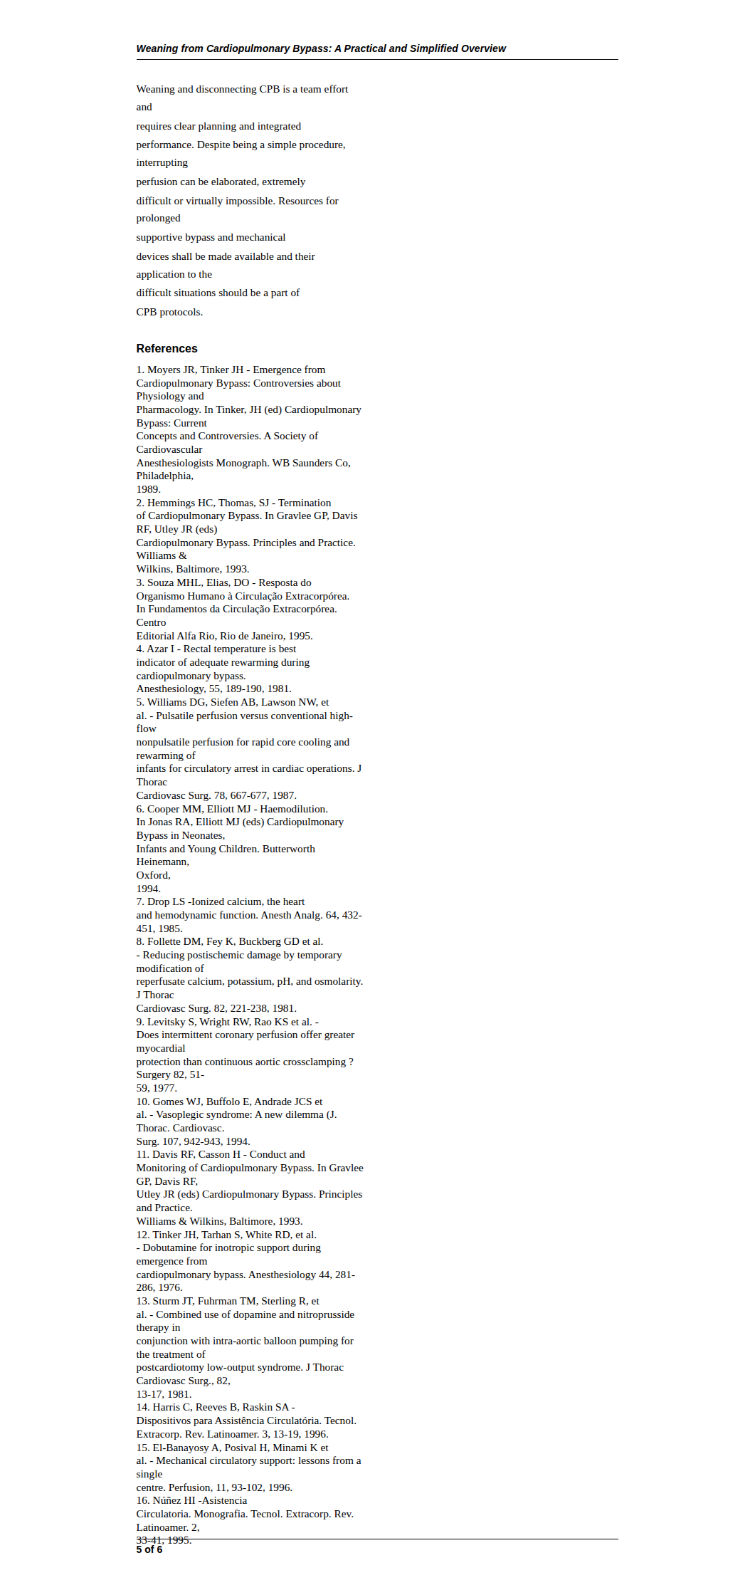Weaning from Cardiopulmonary Bypass: A Practical and Simplified Overview
Weaning and disconnecting CPB is a team effort and
requires clear planning and integrated
performance. Despite being a simple procedure, interrupting
perfusion can be elaborated, extremely
difficult or virtually impossible. Resources for prolonged
supportive bypass and mechanical
devices shall be made available and their application to the
difficult situations should be a part of
CPB protocols.
References
1. Moyers JR, Tinker JH - Emergence from
Cardiopulmonary Bypass: Controversies about Physiology and
Pharmacology. In Tinker, JH (ed) Cardiopulmonary Bypass: Current
Concepts and Controversies. A Society of Cardiovascular
Anesthesiologists Monograph. WB Saunders Co, Philadelphia,
1989.
2. Hemmings HC, Thomas, SJ - Termination
of Cardiopulmonary Bypass. In Gravlee GP, Davis RF, Utley JR (eds)
Cardiopulmonary Bypass. Principles and Practice. Williams &
Wilkins, Baltimore, 1993.
3. Souza MHL, Elias, DO - Resposta do
Organismo Humano à Circulação Extracorpórea.
In Fundamentos da Circulação Extracorpórea. Centro
Editorial Alfa Rio, Rio de Janeiro, 1995.
4. Azar I - Rectal temperature is best
indicator of adequate rewarming during cardiopulmonary bypass.
Anesthesiology, 55, 189-190, 1981.
5. Williams DG, Siefen AB, Lawson NW, et
al. - Pulsatile perfusion versus conventional high-flow
nonpulsatile perfusion for rapid core cooling and rewarming of
infants for circulatory arrest in cardiac operations. J Thorac
Cardiovasc Surg. 78, 667-677, 1987.
6. Cooper MM, Elliott MJ - Haemodilution.
In Jonas RA, Elliott MJ (eds) Cardiopulmonary Bypass in Neonates,
Infants and Young Children. Butterworth Heinemann,
Oxford,
1994.
7. Drop LS -Ionized calcium, the heart
and hemodynamic function. Anesth Analg. 64, 432-451, 1985.
8. Follette DM, Fey K, Buckberg GD et al.
- Reducing postischemic damage by temporary modification of
reperfusate calcium, potassium, pH, and osmolarity. J Thorac
Cardiovasc Surg. 82, 221-238, 1981.
9. Levitsky S, Wright RW, Rao KS et al. -
Does intermittent coronary perfusion offer greater myocardial
protection than continuous aortic crossclamping ? Surgery 82, 51-
59, 1977.
10. Gomes WJ, Buffolo E, Andrade JCS et
al. - Vasoplegic syndrome: A new dilemma (J. Thorac. Cardiovasc.
Surg. 107, 942-943, 1994.
11. Davis RF, Casson H - Conduct and
Monitoring of Cardiopulmonary Bypass. In Gravlee GP, Davis RF,
Utley JR (eds) Cardiopulmonary Bypass. Principles and Practice.
Williams & Wilkins, Baltimore, 1993.
12. Tinker JH, Tarhan S, White RD, et al.
- Dobutamine for inotropic support during emergence from
cardiopulmonary bypass. Anesthesiology 44, 281-286, 1976.
13. Sturm JT, Fuhrman TM, Sterling R, et
al. - Combined use of dopamine and nitroprusside therapy in
conjunction with intra-aortic balloon pumping for the treatment of
postcardiotomy low-output syndrome. J Thorac Cardiovasc Surg., 82,
13-17, 1981.
14. Harris C, Reeves B, Raskin SA -
Dispositivos para Assistência Circulatória. Tecnol.
Extracorp. Rev. Latinoamer. 3, 13-19, 1996.
15. El-Banayosy A, Posival H, Minami K et
al. - Mechanical circulatory support: lessons from a single
centre. Perfusion, 11, 93-102, 1996.
16. Núñez HI -Asistencia
Circulatoria. Monografia. Tecnol. Extracorp. Rev. Latinoamer. 2,
33-41, 1995.
5 of 6